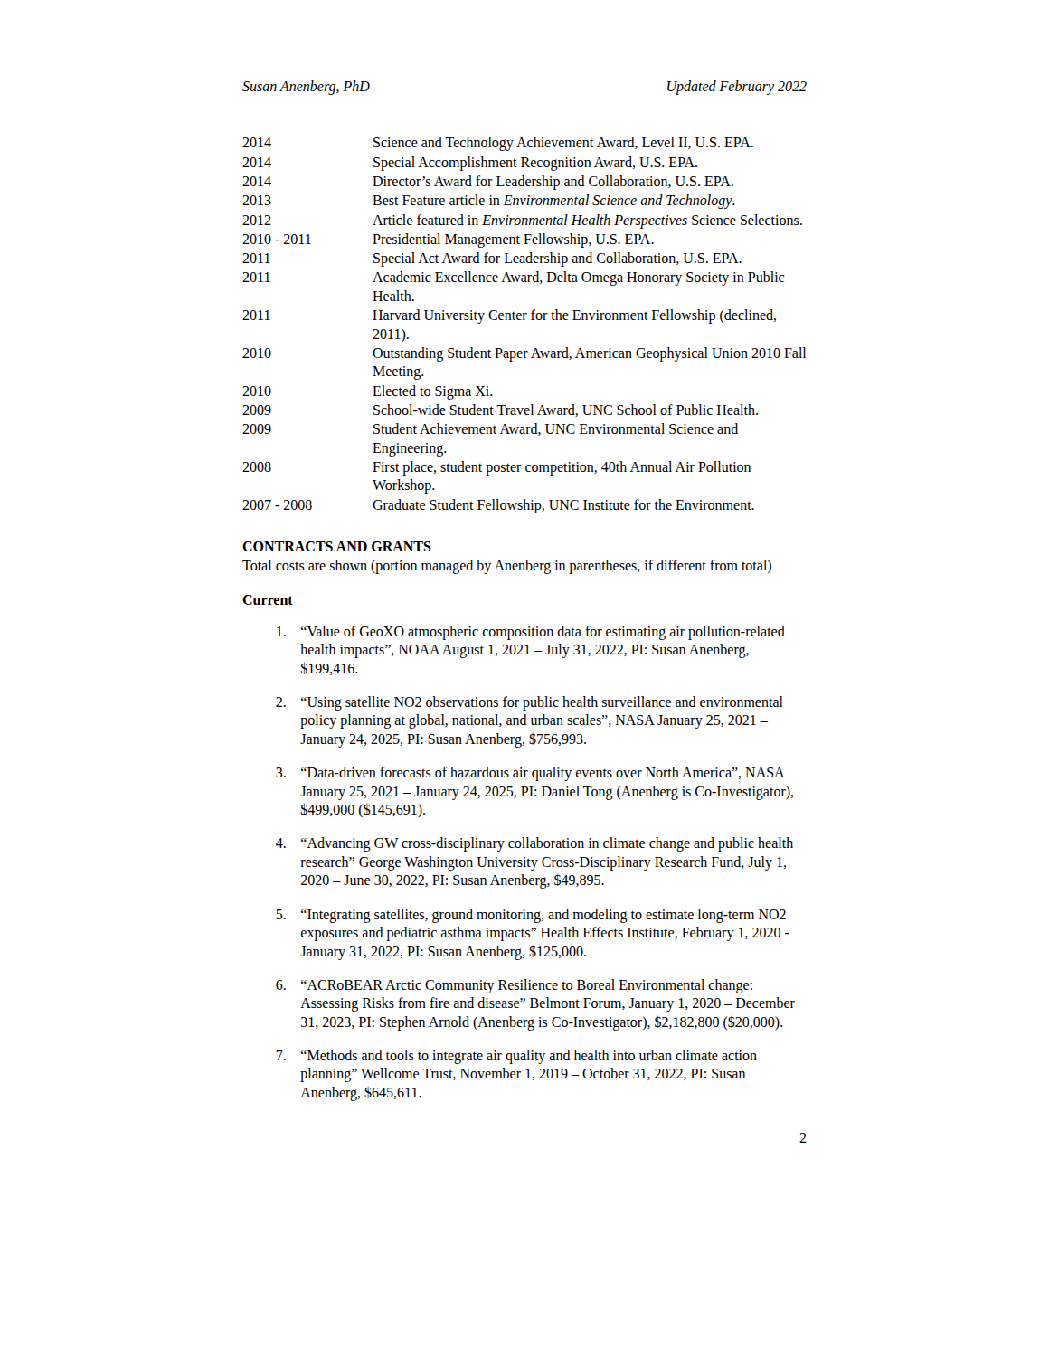Susan Anenberg, PhD
Updated February 2022
| 2014 | Science and Technology Achievement Award, Level II, U.S. EPA. |
| 2014 | Special Accomplishment Recognition Award, U.S. EPA. |
| 2014 | Director’s Award for Leadership and Collaboration, U.S. EPA. |
| 2013 | Best Feature article in Environmental Science and Technology . |
| 2012 | Article featured in Environmental Health Perspectives Science Selections. |
| 2010 - 2011 | Presidential Management Fellowship, U.S. EPA. |
| 2011 | Special Act Award for Leadership and Collaboration, U.S. EPA. |
| 2011 | Academic Excellence Award, Delta Omega Honorary Society in Public Health. |
| 2011 | Harvard University Center for the Environment Fellowship (declined, 2011). |
| 2010 | Outstanding Student Paper Award, American Geophysical Union 2010 Fall Meeting. |
| 2010 | Elected to Sigma Xi. |
| 2009 | School-wide Student Travel Award, UNC School of Public Health. |
| 2009 | Student Achievement Award, UNC Environmental Science and Engineering. |
| 2008 | First place, student poster competition, 40th Annual Air Pollution Workshop. |
| 2007 - 2008 | Graduate Student Fellowship, UNC Institute for the Environment. |
Contracts and Grants
Total costs are shown (portion managed by Anenberg in parentheses, if different from total)
Current
“Value of GeoXO atmospheric composition data for estimating air pollution-related health impacts”, NOAA August 1, 2021 – July 31, 2022, PI: Susan Anenberg, $199,416.
“Using satellite NO2 observations for public health surveillance and environmental policy planning at global, national, and urban scales”, NASA January 25, 2021 – January 24, 2025, PI: Susan Anenberg, $756,993.
“Data-driven forecasts of hazardous air quality events over North America”, NASA January 25, 2021 – January 24, 2025, PI: Daniel Tong (Anenberg is Co-Investigator), $499,000 ($145,691).
“Advancing GW cross-disciplinary collaboration in climate change and public health research” George Washington University Cross-Disciplinary Research Fund, July 1, 2020 – June 30, 2022, PI: Susan Anenberg, $49,895.
“Integrating satellites, ground monitoring, and modeling to estimate long-term NO2 exposures and pediatric asthma impacts” Health Effects Institute, February 1, 2020 - January 31, 2022, PI: Susan Anenberg, $125,000.
“ACRoBEAR Arctic Community Resilience to Boreal Environmental change: Assessing Risks from fire and disease” Belmont Forum, January 1, 2020 – December 31, 2023, PI: Stephen Arnold (Anenberg is Co-Investigator), $2,182,800 ($20,000).
“Methods and tools to integrate air quality and health into urban climate action planning” Wellcome Trust, November 1, 2019 – October 31, 2022, PI: Susan Anenberg, $645,611.
2